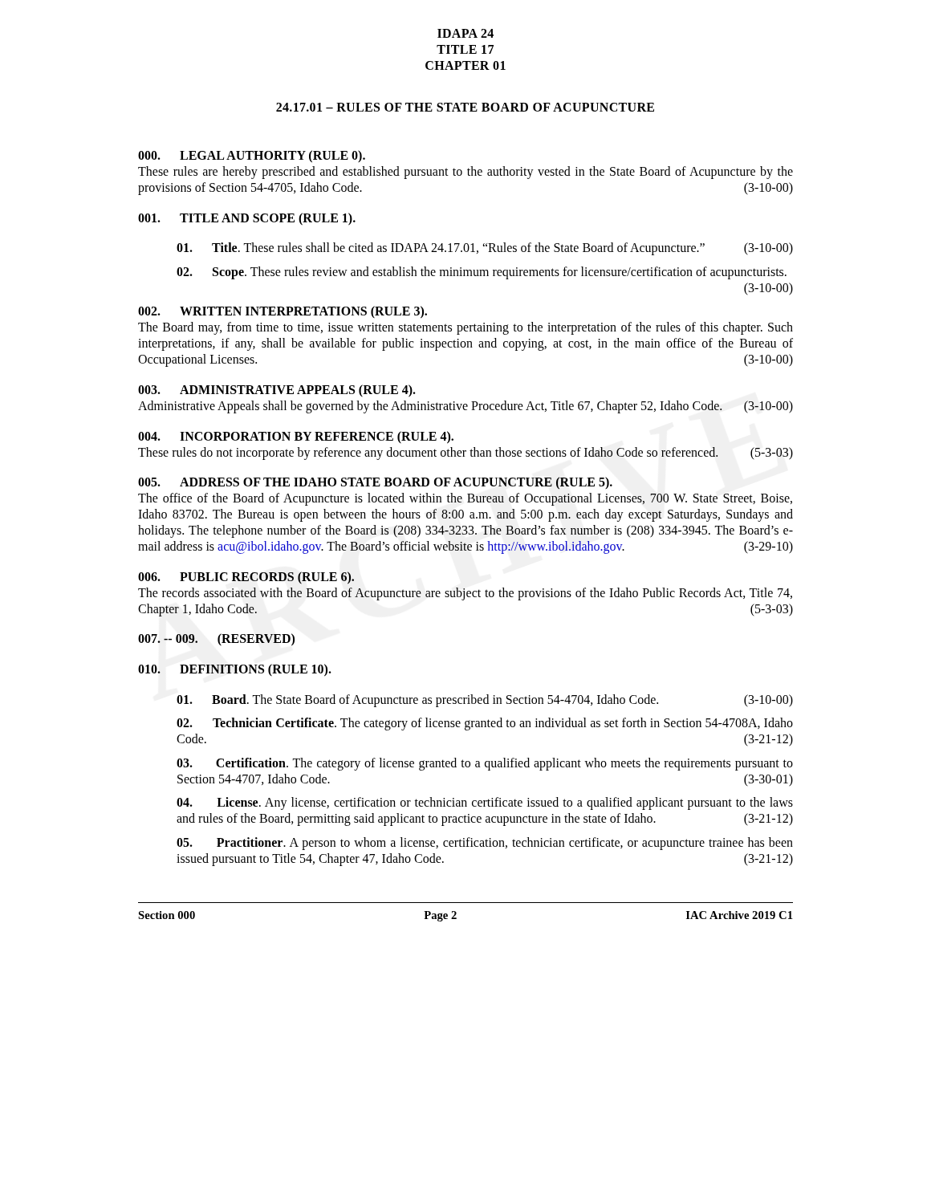ARCHIVE
IDAPA 24
TITLE 17
CHAPTER 01
24.17.01 – RULES OF THE STATE BOARD OF ACUPUNCTURE
000. LEGAL AUTHORITY (RULE 0).
These rules are hereby prescribed and established pursuant to the authority vested in the State Board of Acupuncture by the provisions of Section 54-4705, Idaho Code.(3-10-00)
001. TITLE AND SCOPE (RULE 1).
01. Title. These rules shall be cited as IDAPA 24.17.01, “Rules of the State Board of Acupuncture.”(3-10-00)
02. Scope. These rules review and establish the minimum requirements for licensure/certification of acupuncturists.(3-10-00)
002. WRITTEN INTERPRETATIONS (RULE 3).
The Board may, from time to time, issue written statements pertaining to the interpretation of the rules of this chapter. Such interpretations, if any, shall be available for public inspection and copying, at cost, in the main office of the Bureau of Occupational Licenses.(3-10-00)
003. ADMINISTRATIVE APPEALS (RULE 4).
Administrative Appeals shall be governed by the Administrative Procedure Act, Title 67, Chapter 52, Idaho Code.(3-10-00)
004. INCORPORATION BY REFERENCE (RULE 4).
These rules do not incorporate by reference any document other than those sections of Idaho Code so referenced.(5-3-03)
005. ADDRESS OF THE IDAHO STATE BOARD OF ACUPUNCTURE (RULE 5).
The office of the Board of Acupuncture is located within the Bureau of Occupational Licenses, 700 W. State Street, Boise, Idaho 83702. The Bureau is open between the hours of 8:00 a.m. and 5:00 p.m. each day except Saturdays, Sundays and holidays. The telephone number of the Board is (208) 334-3233. The Board’s fax number is (208) 334-3945. The Board’s e-mail address is acu@ibol.idaho.gov. The Board’s official website is http://www.ibol.idaho.gov.(3-29-10)
006. PUBLIC RECORDS (RULE 6).
The records associated with the Board of Acupuncture are subject to the provisions of the Idaho Public Records Act, Title 74, Chapter 1, Idaho Code.(5-3-03)
007. -- 009. (RESERVED)
010. DEFINITIONS (RULE 10).
01. Board. The State Board of Acupuncture as prescribed in Section 54-4704, Idaho Code.(3-10-00)
02. Technician Certificate. The category of license granted to an individual as set forth in Section 54-4708A, Idaho Code.(3-21-12)
03. Certification. The category of license granted to a qualified applicant who meets the requirements pursuant to Section 54-4707, Idaho Code.(3-30-01)
04. License. Any license, certification or technician certificate issued to a qualified applicant pursuant to the laws and rules of the Board, permitting said applicant to practice acupuncture in the state of Idaho.(3-21-12)
05. Practitioner. A person to whom a license, certification, technician certificate, or acupuncture trainee has been issued pursuant to Title 54, Chapter 47, Idaho Code.(3-21-12)
Section 000 Page 2 IAC Archive 2019 C1